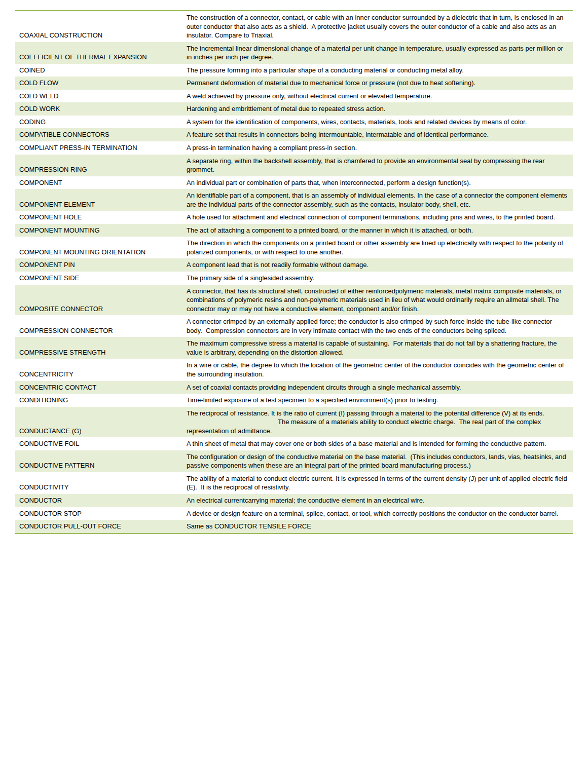| Coaxial Construction | The construction of a connector, contact, or cable with an inner conductor surrounded by a dielectric that in turn, is enclosed in an outer conductor that also acts as a shield. A protective jacket usually covers the outer conductor of a cable and also acts as an insulator. Compare to Triaxial. |
| Coefficient of Thermal Expansion | The incremental linear dimensional change of a material per unit change in temperature, usually expressed as parts per million or in inches per inch per degree. |
| Coined | The pressure forming into a particular shape of a conducting material or conducting metal alloy. |
| Cold Flow | Permanent deformation of material due to mechanical force or pressure (not due to heat softening). |
| Cold Weld | A weld achieved by pressure only, without electrical current or elevated temperature. |
| Cold Work | Hardening and embrittlement of metal due to repeated stress action. |
| Coding | A system for the identification of components, wires, contacts, materials, tools and related devices by means of color. |
| Compatible Connectors | A feature set that results in connectors being intermountable, intermatable and of identical performance. |
| Compliant Press-In Termination | A press-in termination having a compliant press-in section. |
| Compression Ring | A separate ring, within the backshell assembly, that is chamfered to provide an environmental seal by compressing the rear grommet. |
| Component | An individual part or combination of parts that, when interconnected, perform a design function(s). |
| Component Element | An identifiable part of a component, that is an assembly of individual elements. In the case of a connector the component elements are the individual parts of the connector assembly, such as the contacts, insulator body, shell, etc. |
| Component Hole | A hole used for attachment and electrical connection of component terminations, including pins and wires, to the printed board. |
| Component Mounting | The act of attaching a component to a printed board, or the manner in which it is attached, or both. |
| Component Mounting Orientation | The direction in which the components on a printed board or other assembly are lined up electrically with respect to the polarity of polarized components, or with respect to one another. |
| Component Pin | A component lead that is not readily formable without damage. |
| Component Side | The primary side of a singlesided assembly. |
| Composite Connector | A connector, that has its structural shell, constructed of either reinforcedpolymeric materials, metal matrix composite materials, or combinations of polymeric resins and non-polymeric materials used in lieu of what would ordinarily require an allmetal shell. The connector may or may not have a conductive element, component and/or finish. |
| Compression Connector | A connector crimped by an externally applied force; the conductor is also crimped by such force inside the tube-like connector body. Compression connectors are in very intimate contact with the two ends of the conductors being spliced. |
| Compressive Strength | The maximum compressive stress a material is capable of sustaining. For materials that do not fail by a shattering fracture, the value is arbitrary, depending on the distortion allowed. |
| Concentricity | In a wire or cable, the degree to which the location of the geometric center of the conductor coincides with the geometric center of the surrounding insulation. |
| Concentric Contact | A set of coaxial contacts providing independent circuits through a single mechanical assembly. |
| Conditioning | Time-limited exposure of a test specimen to a specified environment(s) prior to testing. |
| Conductance (G) | The reciprocal of resistance. It is the ratio of current (I) passing through a material to the potential difference (V) at its ends. The measure of a materials ability to conduct electric charge. The real part of the complex representation of admittance. |
| Conductive Foil | A thin sheet of metal that may cover one or both sides of a base material and is intended for forming the conductive pattern. |
| Conductive Pattern | The configuration or design of the conductive material on the base material. (This includes conductors, lands, vias, heatsinks, and passive components when these are an integral part of the printed board manufacturing process.) |
| Conductivity | The ability of a material to conduct electric current. It is expressed in terms of the current density (J) per unit of applied electric field (E). It is the reciprocal of resistivity. |
| Conductor | An electrical currentcarrying material; the conductive element in an electrical wire. |
| Conductor Stop | A device or design feature on a terminal, splice, contact, or tool, which correctly positions the conductor on the conductor barrel. |
| Conductor Pull-Out Force | Same as CONDUCTOR TENSILE FORCE |